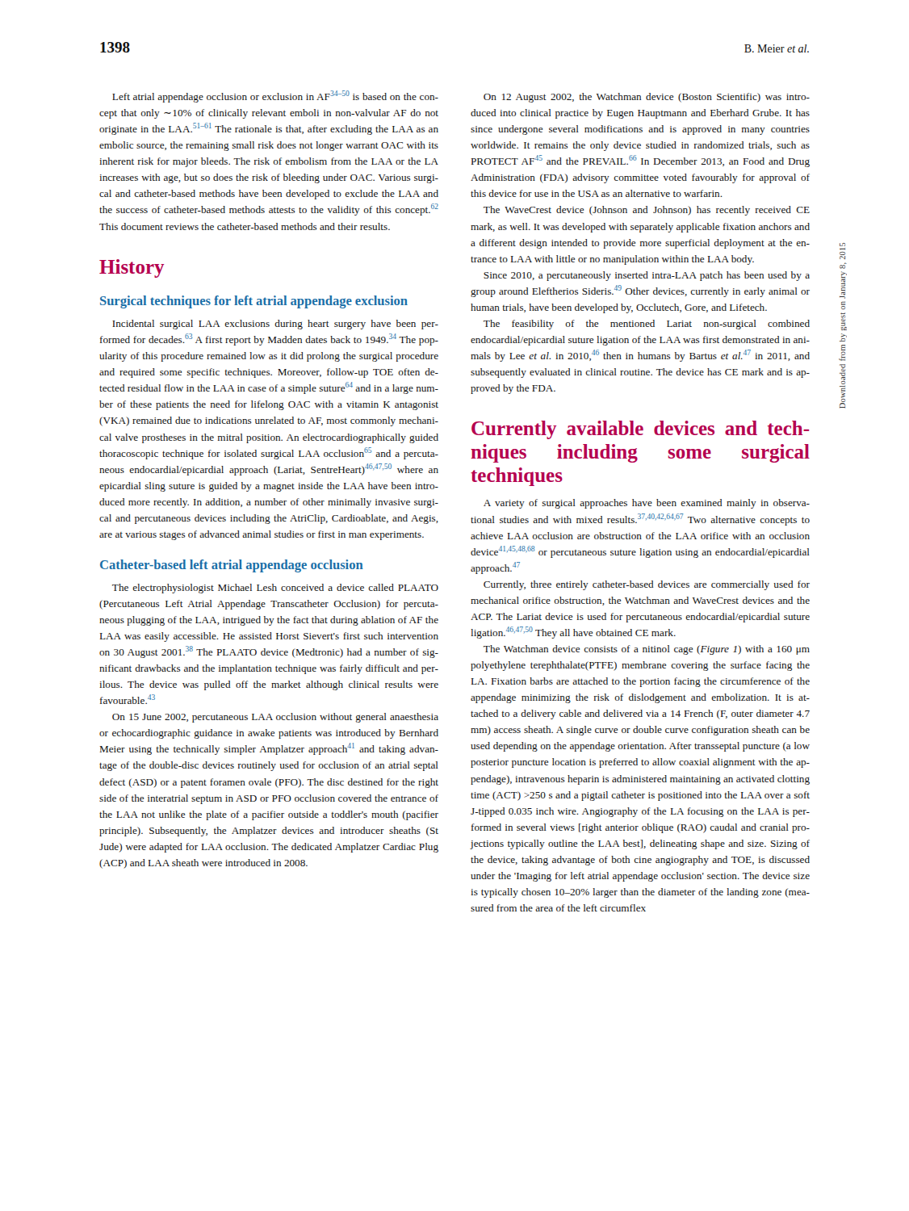1398 B. Meier et al.
Downloaded from by guest on January 8, 2015
Left atrial appendage occlusion or exclusion in AF34–50 is based on the concept that only ∼10% of clinically relevant emboli in non-valvular AF do not originate in the LAA.51–61 The rationale is that, after excluding the LAA as an embolic source, the remaining small risk does not longer warrant OAC with its inherent risk for major bleeds. The risk of embolism from the LAA or the LA increases with age, but so does the risk of bleeding under OAC. Various surgical and catheter-based methods have been developed to exclude the LAA and the success of catheter-based methods attests to the validity of this concept.62 This document reviews the catheter-based methods and their results.
History
Surgical techniques for left atrial appendage exclusion
Incidental surgical LAA exclusions during heart surgery have been performed for decades.63 A first report by Madden dates back to 1949.34 The popularity of this procedure remained low as it did prolong the surgical procedure and required some specific techniques. Moreover, follow-up TOE often detected residual flow in the LAA in case of a simple suture64 and in a large number of these patients the need for lifelong OAC with a vitamin K antagonist (VKA) remained due to indications unrelated to AF, most commonly mechanical valve prostheses in the mitral position. An electrocardiographically guided thoracoscopic technique for isolated surgical LAA occlusion65 and a percutaneous endocardial/epicardial approach (Lariat, SentreHeart)46,47,50 where an epicardial sling suture is guided by a magnet inside the LAA have been introduced more recently. In addition, a number of other minimally invasive surgical and percutaneous devices including the AtriClip, Cardioablate, and Aegis, are at various stages of advanced animal studies or first in man experiments.
Catheter-based left atrial appendage occlusion
The electrophysiologist Michael Lesh conceived a device called PLAATO (Percutaneous Left Atrial Appendage Transcatheter Occlusion) for percutaneous plugging of the LAA, intrigued by the fact that during ablation of AF the LAA was easily accessible. He assisted Horst Sievert's first such intervention on 30 August 2001.38 The PLAATO device (Medtronic) had a number of significant drawbacks and the implantation technique was fairly difficult and perilous. The device was pulled off the market although clinical results were favourable.43
On 15 June 2002, percutaneous LAA occlusion without general anaesthesia or echocardiographic guidance in awake patients was introduced by Bernhard Meier using the technically simpler Amplatzer approach41 and taking advantage of the double-disc devices routinely used for occlusion of an atrial septal defect (ASD) or a patent foramen ovale (PFO). The disc destined for the right side of the interatrial septum in ASD or PFO occlusion covered the entrance of the LAA not unlike the plate of a pacifier outside a toddler's mouth (pacifier principle). Subsequently, the Amplatzer devices and introducer sheaths (St Jude) were adapted for LAA occlusion. The dedicated Amplatzer Cardiac Plug (ACP) and LAA sheath were introduced in 2008.
On 12 August 2002, the Watchman device (Boston Scientific) was introduced into clinical practice by Eugen Hauptmann and Eberhard Grube. It has since undergone several modifications and is approved in many countries worldwide. It remains the only device studied in randomized trials, such as PROTECT AF45 and the PREVAIL.66 In December 2013, an Food and Drug Administration (FDA) advisory committee voted favourably for approval of this device for use in the USA as an alternative to warfarin.
The WaveCrest device (Johnson and Johnson) has recently received CE mark, as well. It was developed with separately applicable fixation anchors and a different design intended to provide more superficial deployment at the entrance to LAA with little or no manipulation within the LAA body.
Since 2010, a percutaneously inserted intra-LAA patch has been used by a group around Eleftherios Sideris.49 Other devices, currently in early animal or human trials, have been developed by, Occlutech, Gore, and Lifetech.
The feasibility of the mentioned Lariat non-surgical combined endocardial/epicardial suture ligation of the LAA was first demonstrated in animals by Lee et al. in 2010,46 then in humans by Bartus et al.47 in 2011, and subsequently evaluated in clinical routine. The device has CE mark and is approved by the FDA.
Currently available devices and techniques including some surgical techniques
A variety of surgical approaches have been examined mainly in observational studies and with mixed results.37,40,42,64,67 Two alternative concepts to achieve LAA occlusion are obstruction of the LAA orifice with an occlusion device41,45,48,68 or percutaneous suture ligation using an endocardial/epicardial approach.47
Currently, three entirely catheter-based devices are commercially used for mechanical orifice obstruction, the Watchman and WaveCrest devices and the ACP. The Lariat device is used for percutaneous endocardial/epicardial suture ligation.46,47,50 They all have obtained CE mark.
The Watchman device consists of a nitinol cage (Figure 1) with a 160 μm polyethylene terephthalate(PTFE) membrane covering the surface facing the LA. Fixation barbs are attached to the portion facing the circumference of the appendage minimizing the risk of dislodgement and embolization. It is attached to a delivery cable and delivered via a 14 French (F, outer diameter 4.7 mm) access sheath. A single curve or double curve configuration sheath can be used depending on the appendage orientation. After transseptal puncture (a low posterior puncture location is preferred to allow coaxial alignment with the appendage), intravenous heparin is administered maintaining an activated clotting time (ACT) >250 s and a pigtail catheter is positioned into the LAA over a soft J-tipped 0.035 inch wire. Angiography of the LA focusing on the LAA is performed in several views [right anterior oblique (RAO) caudal and cranial projections typically outline the LAA best], delineating shape and size. Sizing of the device, taking advantage of both cine angiography and TOE, is discussed under the 'Imaging for left atrial appendage occlusion' section. The device size is typically chosen 10–20% larger than the diameter of the landing zone (measured from the area of the left circumflex